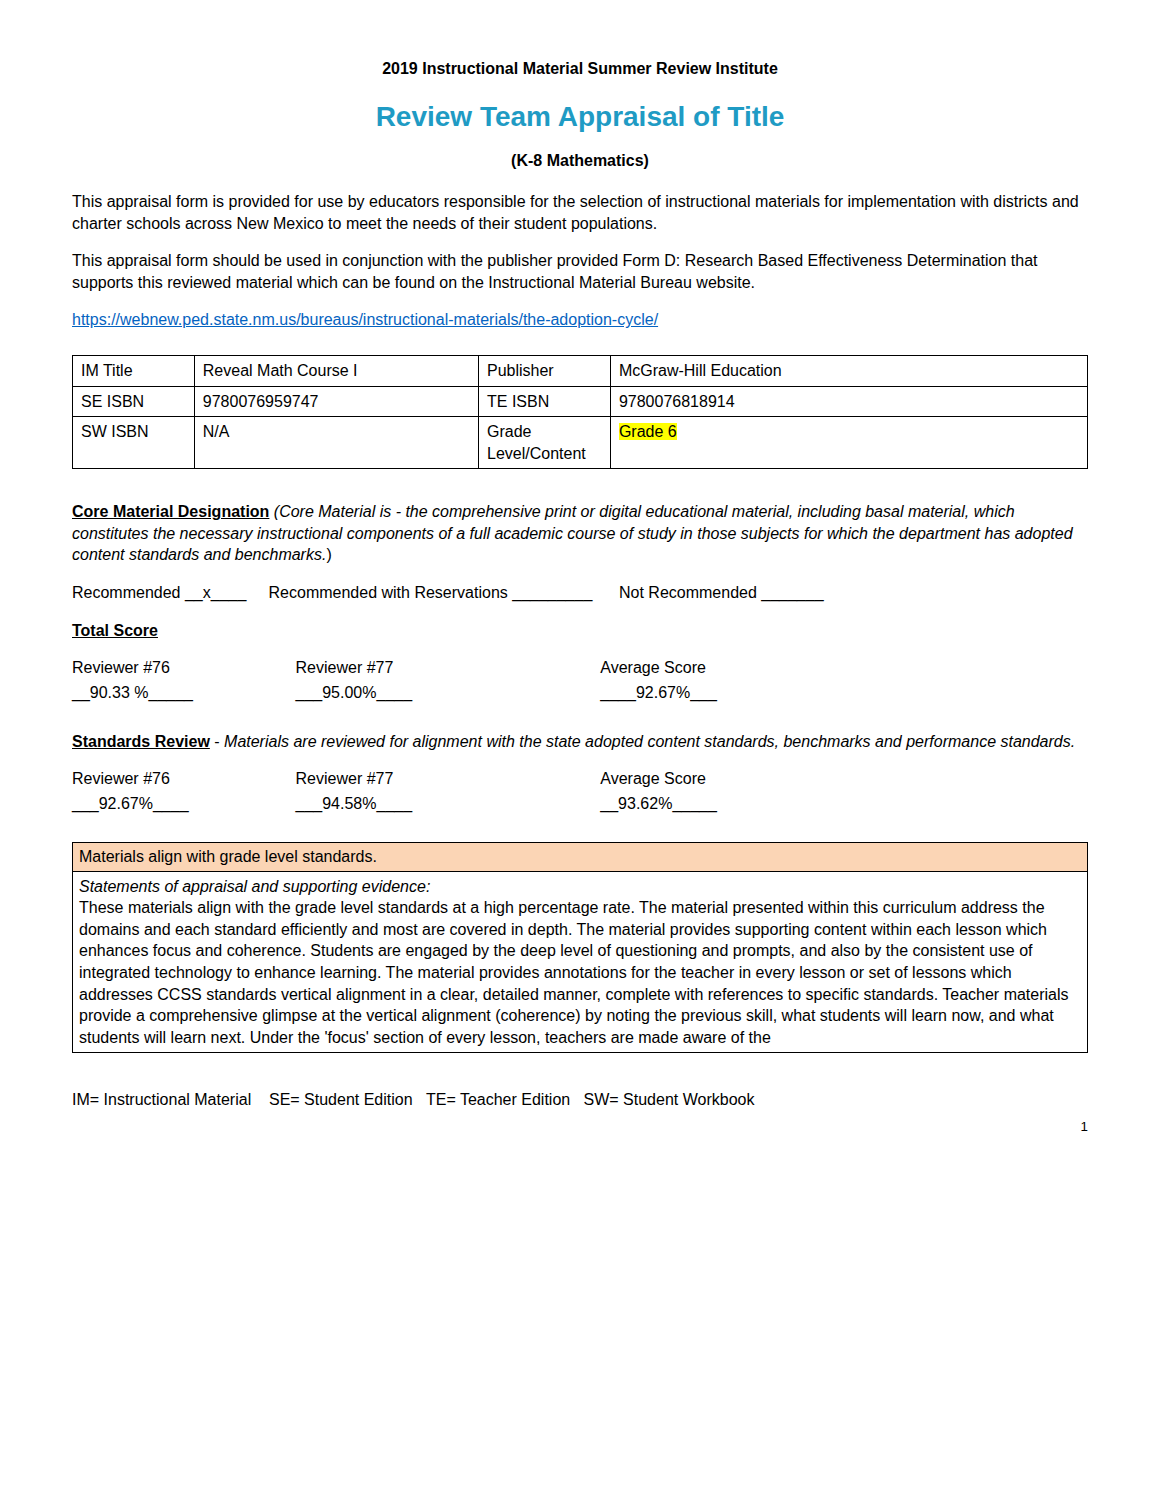2019 Instructional Material Summer Review Institute
Review Team Appraisal of Title
(K-8 Mathematics)
This appraisal form is provided for use by educators responsible for the selection of instructional materials for implementation with districts and charter schools across New Mexico to meet the needs of their student populations.
This appraisal form should be used in conjunction with the publisher provided Form D: Research Based Effectiveness Determination that supports this reviewed material which can be found on the Instructional Material Bureau website.
https://webnew.ped.state.nm.us/bureaus/instructional-materials/the-adoption-cycle/
| IM Title | Reveal Math Course I | Publisher | McGraw-Hill Education |
| SE ISBN | 9780076959747 | TE ISBN | 9780076818914 |
| SW ISBN | N/A | Grade Level/Content | Grade 6 |
Core Material Designation (Core Material is - the comprehensive print or digital educational material, including basal material, which constitutes the necessary instructional components of a full academic course of study in those subjects for which the department has adopted content standards and benchmarks.)
Recommended __x____ Recommended with Reservations _________ Not Recommended _______
Total Score
| Reviewer #76 | Reviewer #77 | Average Score |
| __90.33 %_____ | ___95.00%____ | ____92.67%___ |
Standards Review - Materials are reviewed for alignment with the state adopted content standards, benchmarks and performance standards.
| Reviewer #76 | Reviewer #77 | Average Score |
| ___92.67%____ | ___94.58%____ | __93.62%_____ |
Materials align with grade level standards.
Statements of appraisal and supporting evidence:
These materials align with the grade level standards at a high percentage rate. The material presented within this curriculum address the domains and each standard efficiently and most are covered in depth. The material provides supporting content within each lesson which enhances focus and coherence. Students are engaged by the deep level of questioning and prompts, and also by the consistent use of integrated technology to enhance learning. The material provides annotations for the teacher in every lesson or set of lessons which addresses CCSS standards vertical alignment in a clear, detailed manner, complete with references to specific standards. Teacher materials provide a comprehensive glimpse at the vertical alignment (coherence) by noting the previous skill, what students will learn now, and what students will learn next. Under the 'focus' section of every lesson, teachers are made aware of the
IM= Instructional Material SE= Student Edition TE= Teacher Edition SW= Student Workbook
1